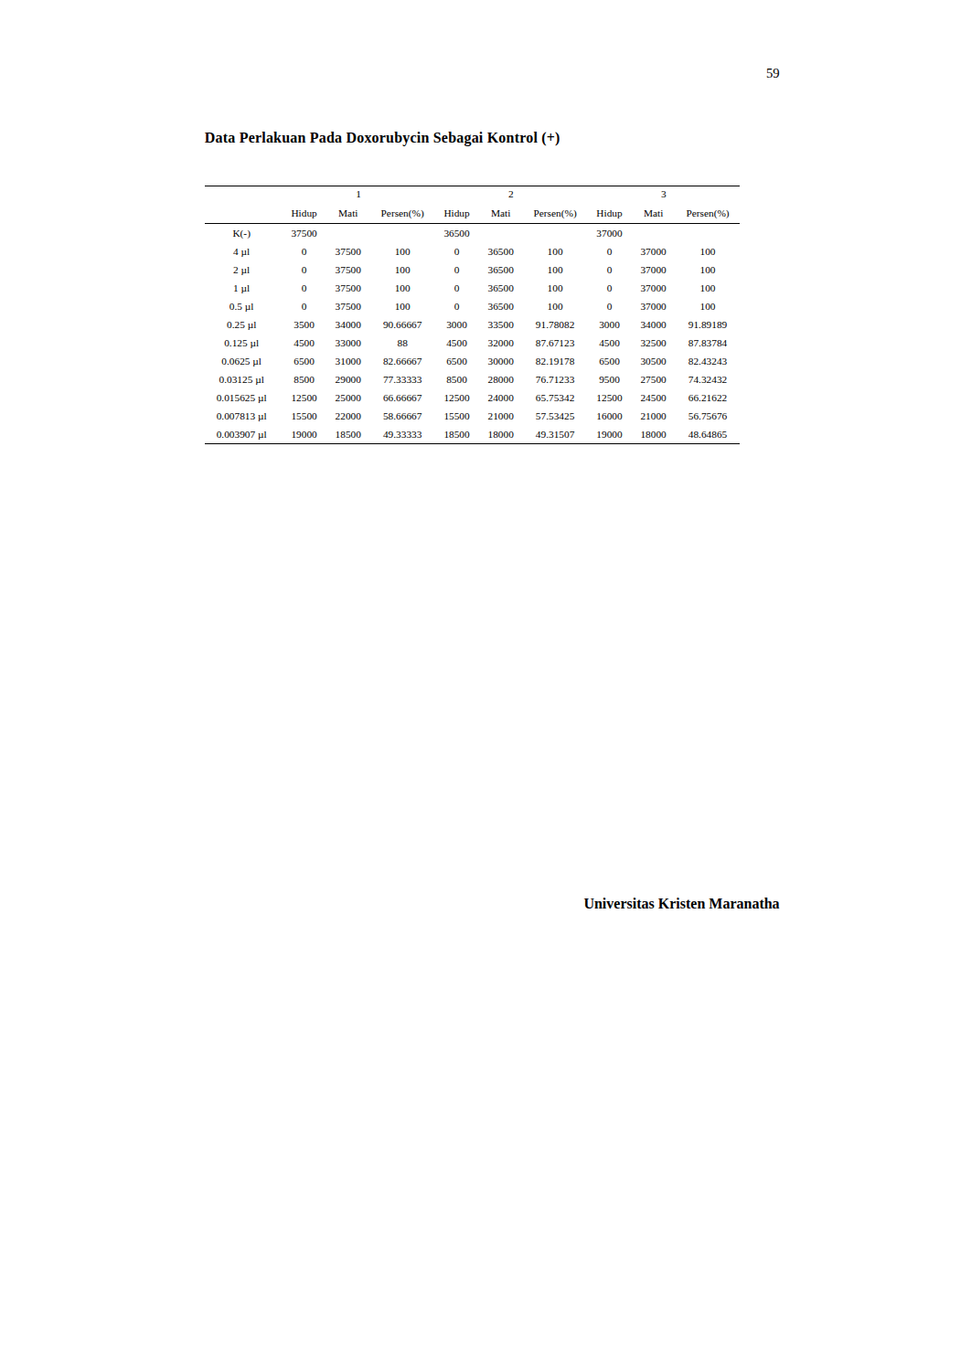59
Data Perlakuan Pada Doxorubycin Sebagai Kontrol (+)
| | 1 | 2 | 3 |
| --- | --- | --- | --- |
| | Hidup | Mati | Persen(%) | Hidup | Mati | Persen(%) | Hidup | Mati | Persen(%) |
| K(-) | 37500 | | | 36500 | | | 37000 | | |
| 4 µl | 0 | 37500 | 100 | 0 | 36500 | 100 | 0 | 37000 | 100 |
| 2 µl | 0 | 37500 | 100 | 0 | 36500 | 100 | 0 | 37000 | 100 |
| 1 µl | 0 | 37500 | 100 | 0 | 36500 | 100 | 0 | 37000 | 100 |
| 0.5 µl | 0 | 37500 | 100 | 0 | 36500 | 100 | 0 | 37000 | 100 |
| 0.25 µl | 3500 | 34000 | 90.66667 | 3000 | 33500 | 91.78082 | 3000 | 34000 | 91.89189 |
| 0.125 µl | 4500 | 33000 | 88 | 4500 | 32000 | 87.67123 | 4500 | 32500 | 87.83784 |
| 0.0625 µl | 6500 | 31000 | 82.66667 | 6500 | 30000 | 82.19178 | 6500 | 30500 | 82.43243 |
| 0.03125 µl | 8500 | 29000 | 77.33333 | 8500 | 28000 | 76.71233 | 9500 | 27500 | 74.32432 |
| 0.015625 µl | 12500 | 25000 | 66.66667 | 12500 | 24000 | 65.75342 | 12500 | 24500 | 66.21622 |
| 0.007813 µl | 15500 | 22000 | 58.66667 | 15500 | 21000 | 57.53425 | 16000 | 21000 | 56.75676 |
| 0.003907 µl | 19000 | 18500 | 49.33333 | 18500 | 18000 | 49.31507 | 19000 | 18000 | 48.64865 |
Universitas Kristen Maranatha